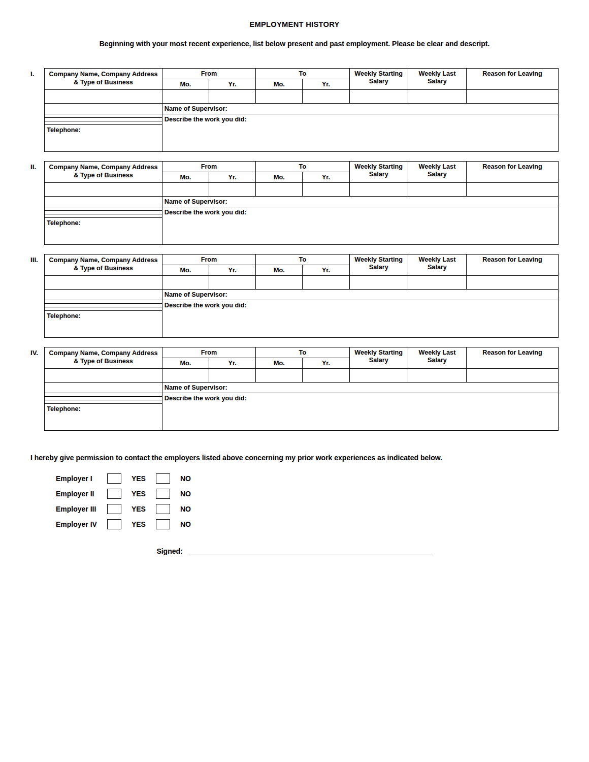EMPLOYMENT HISTORY
Beginning with your most recent experience, list below present and past employment. Please be clear and descript.
I.
| Company Name, Company Address & Type of Business | From | To | Weekly Starting Salary | Weekly Last Salary | Reason for Leaving |
| Mo. | Yr. | Mo. | Yr. |
| | Name of Supervisor: |
| | Describe the work you did: |
| Telephone: |
II.
| Company Name, Company Address & Type of Business | From | To | Weekly Starting Salary | Weekly Last Salary | Reason for Leaving |
| Mo. | Yr. | Mo. | Yr. |
| | Name of Supervisor: |
| | Describe the work you did: |
| Telephone: |
III.
| Company Name, Company Address & Type of Business | From | To | Weekly Starting Salary | Weekly Last Salary | Reason for Leaving |
| Mo. | Yr. | Mo. | Yr. |
| | Name of Supervisor: |
| | Describe the work you did: |
| Telephone: |
IV.
| Company Name, Company Address & Type of Business | From | To | Weekly Starting Salary | Weekly Last Salary | Reason for Leaving |
| Mo. | Yr. | Mo. | Yr. |
| | Name of Supervisor: |
| | Describe the work you did: |
| Telephone: |
I hereby give permission to contact the employers listed above concerning my prior work experiences as indicated below.
| Employer I | | YES | | NO |
| Employer II | | YES | | NO |
| Employer III | | YES | | NO |
| Employer IV | | YES | | NO |
Signed: